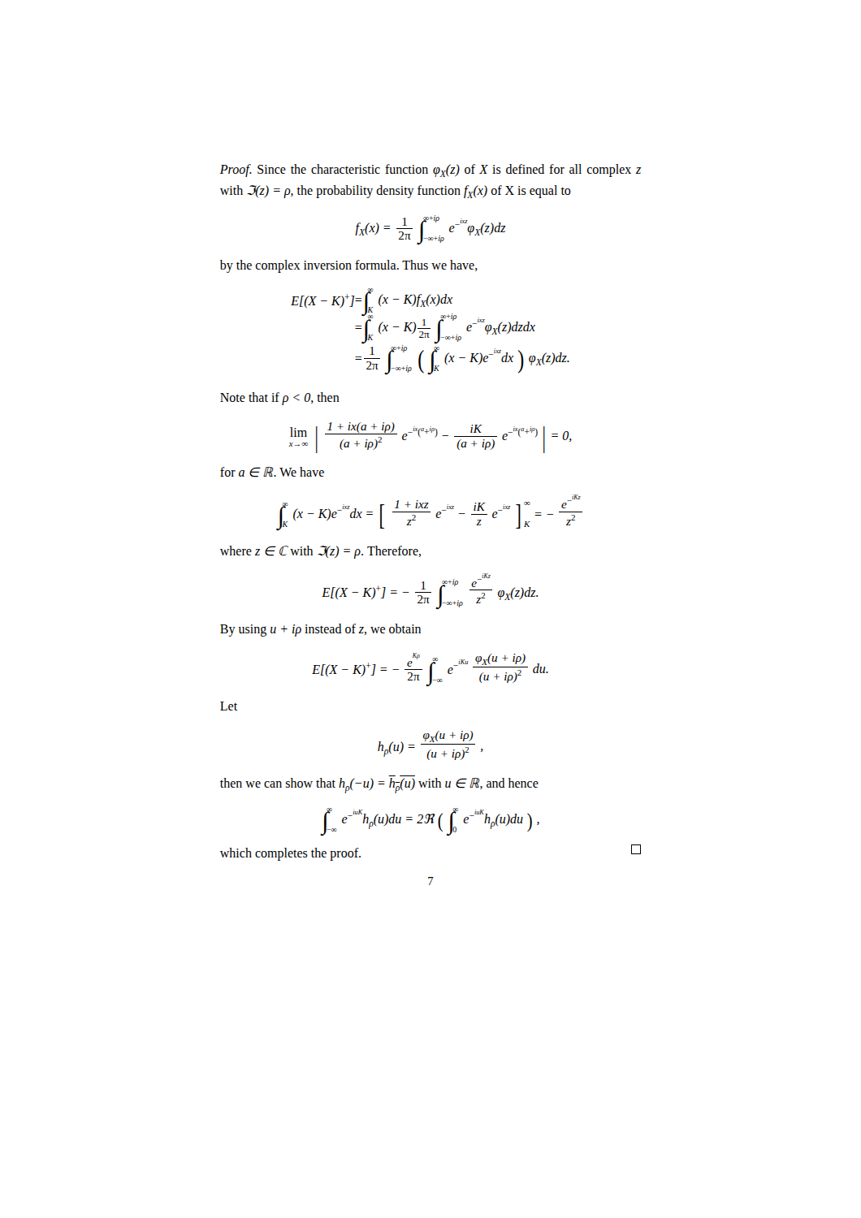Proof. Since the characteristic function φX(z) of X is defined for all complex z with ℑ(z) = ρ, the probability density function fX(x) of X is equal to
fX(x) = 12π ∫∞+iρ−∞+iρ e−ixzφX(z)dz
by the complex inversion formula. Thus we have,
| E[(X − K) + ] | = | ∫ ∞ K (x − K)f X (x)dx |
| | = | ∫ ∞ K (x − K) 1 2π ∫ ∞+ iρ −∞+ iρ e − ixz φ X (z)dzdx |
| | = | 1 2π ∫ ∞+ iρ −∞+ iρ ( ∫ ∞ K (x − K)e − ixz dx ) φ X (z)dz. |
Note that if ρ < 0, then
lim x→∞ | 1 + ix(a + iρ)(a + iρ)2 e−ix(a+iρ) − iK(a + iρ) e−ix(a+iρ) | = 0,
for a ∈ ℝ. We have
∫∞K (x − K)e−ixzdx = [ 1 + ixz z2 e−ixz − iK z e−ixz ]∞K = − e−iKz z2
where z ∈ ℂ with ℑ(z) = ρ. Therefore,
E[(X − K)+] = − 12π ∫∞+iρ−∞+iρ e−iKz z2 φX(z)dz.
By using u + iρ instead of z, we obtain
E[(X − K)+] = − eKρ 2π ∫∞−∞ e−iKu φX(u + iρ)(u + iρ)2 du.
Let
hρ(u) = φX(u + iρ)(u + iρ)2 ,
then we can show that hρ(−u) = hρ(u) with u ∈ ℝ, and hence
∫∞−∞ e−iuKhρ(u)du = 2ℜ ( ∫∞0 e−iuKhρ(u)du ) ,
which completes the proof.
7